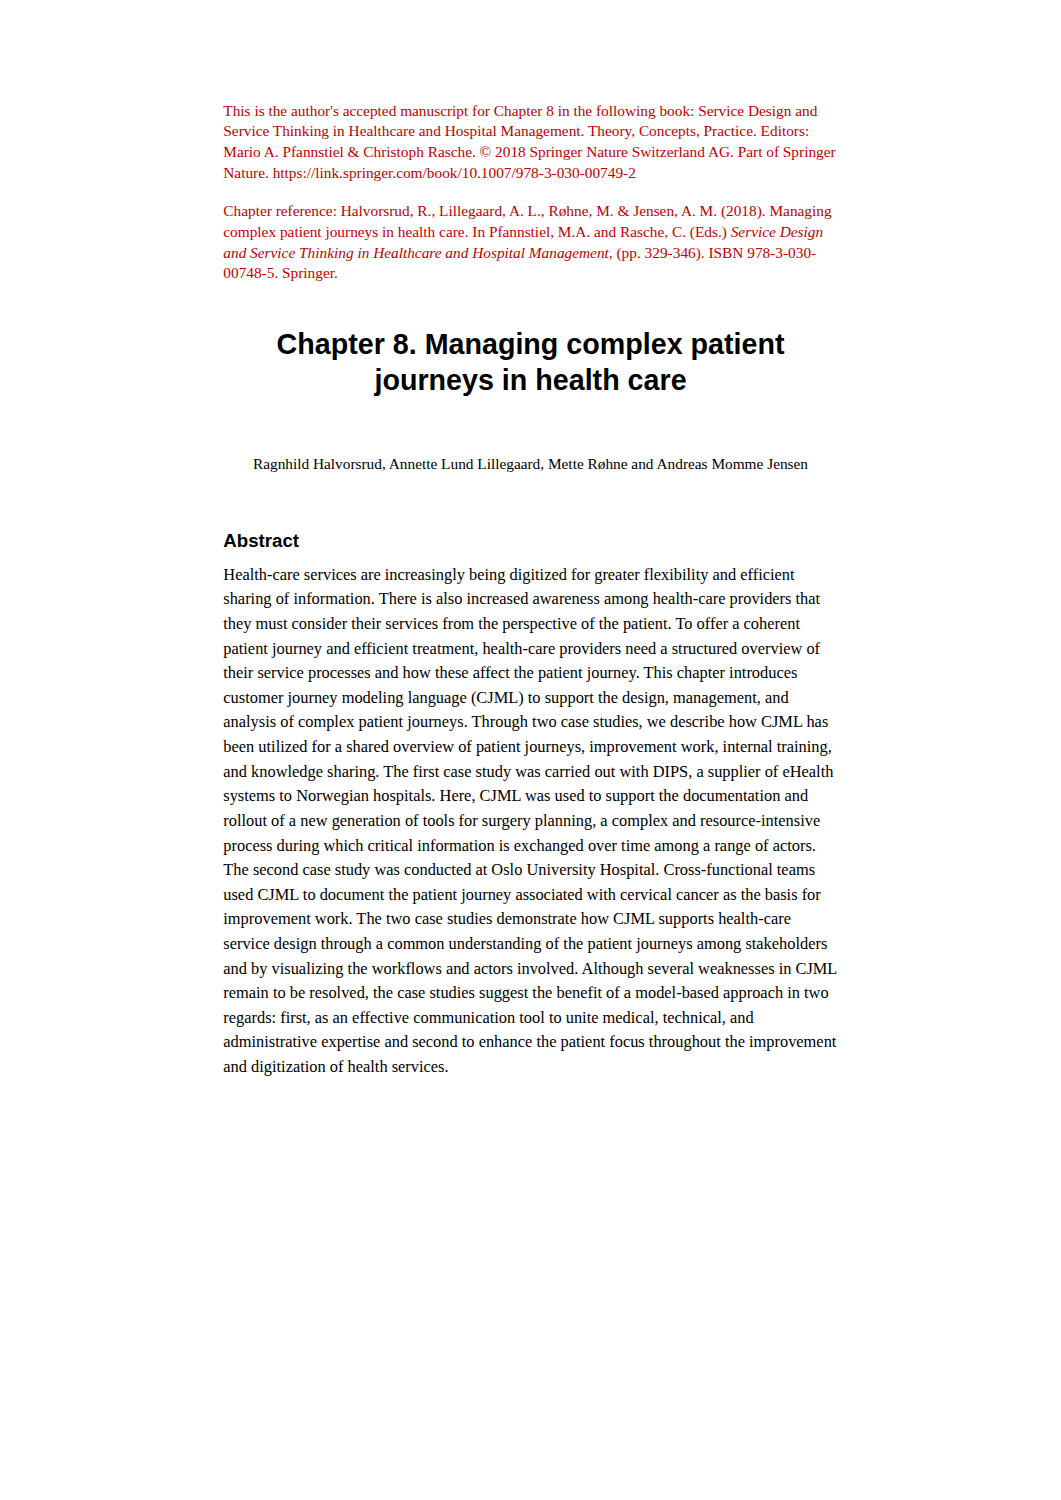This is the author's accepted manuscript for Chapter 8 in the following book: Service Design and Service Thinking in Healthcare and Hospital Management. Theory, Concepts, Practice. Editors: Mario A. Pfannstiel & Christoph Rasche. © 2018 Springer Nature Switzerland AG. Part of Springer Nature. https://link.springer.com/book/10.1007/978-3-030-00749-2
Chapter reference: Halvorsrud, R., Lillegaard, A. L., Røhne, M. & Jensen, A. M. (2018). Managing complex patient journeys in health care. In Pfannstiel, M.A. and Rasche, C. (Eds.) Service Design and Service Thinking in Healthcare and Hospital Management, (pp. 329-346). ISBN 978-3-030-00748-5. Springer.
Chapter 8. Managing complex patient journeys in health care
Ragnhild Halvorsrud, Annette Lund Lillegaard, Mette Røhne and Andreas Momme Jensen
Abstract
Health-care services are increasingly being digitized for greater flexibility and efficient sharing of information. There is also increased awareness among health-care providers that they must consider their services from the perspective of the patient. To offer a coherent patient journey and efficient treatment, health-care providers need a structured overview of their service processes and how these affect the patient journey. This chapter introduces customer journey modeling language (CJML) to support the design, management, and analysis of complex patient journeys. Through two case studies, we describe how CJML has been utilized for a shared overview of patient journeys, improvement work, internal training, and knowledge sharing. The first case study was carried out with DIPS, a supplier of eHealth systems to Norwegian hospitals. Here, CJML was used to support the documentation and rollout of a new generation of tools for surgery planning, a complex and resource-intensive process during which critical information is exchanged over time among a range of actors. The second case study was conducted at Oslo University Hospital. Cross-functional teams used CJML to document the patient journey associated with cervical cancer as the basis for improvement work. The two case studies demonstrate how CJML supports health-care service design through a common understanding of the patient journeys among stakeholders and by visualizing the workflows and actors involved. Although several weaknesses in CJML remain to be resolved, the case studies suggest the benefit of a model-based approach in two regards: first, as an effective communication tool to unite medical, technical, and administrative expertise and second to enhance the patient focus throughout the improvement and digitization of health services.